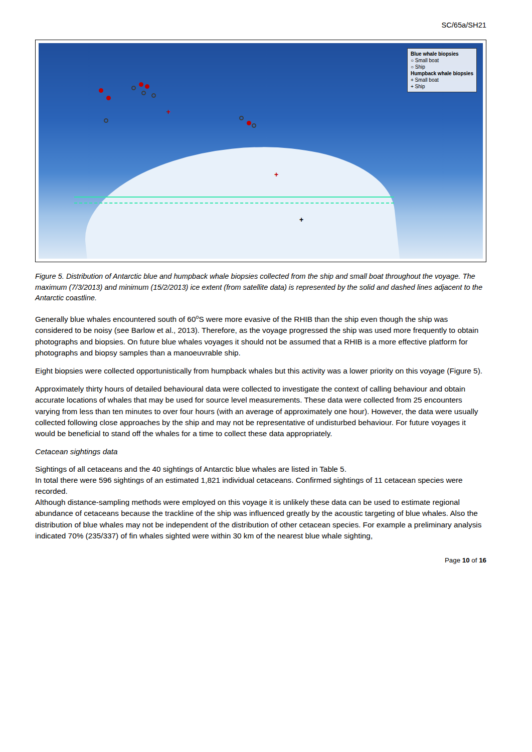SC/65a/SH21
Blue whale biopsies ○ Small boat
○ Ship
Humpback whale biopsies + Small boat
+ Ship
+
+
+
Figure 5. Distribution of Antarctic blue and humpback whale biopsies collected from the ship and small boat throughout the voyage. The maximum (7/3/2013) and minimum (15/2/2013) ice extent (from satellite data) is represented by the solid and dashed lines adjacent to the Antarctic coastline.
Generally blue whales encountered south of 60oS were more evasive of the RHIB than the ship even though the ship was considered to be noisy (see Barlow et al., 2013). Therefore, as the voyage progressed the ship was used more frequently to obtain photographs and biopsies. On future blue whales voyages it should not be assumed that a RHIB is a more effective platform for photographs and biopsy samples than a manoeuvrable ship.
Eight biopsies were collected opportunistically from humpback whales but this activity was a lower priority on this voyage (Figure 5).
Approximately thirty hours of detailed behavioural data were collected to investigate the context of calling behaviour and obtain accurate locations of whales that may be used for source level measurements. These data were collected from 25 encounters varying from less than ten minutes to over four hours (with an average of approximately one hour). However, the data were usually collected following close approaches by the ship and may not be representative of undisturbed behaviour. For future voyages it would be beneficial to stand off the whales for a time to collect these data appropriately.
Cetacean sightings data
Sightings of all cetaceans and the 40 sightings of Antarctic blue whales are listed in Table 5.
In total there were 596 sightings of an estimated 1,821 individual cetaceans. Confirmed sightings of 11 cetacean species were recorded.
Although distance-sampling methods were employed on this voyage it is unlikely these data can be used to estimate regional abundance of cetaceans because the trackline of the ship was influenced greatly by the acoustic targeting of blue whales. Also the distribution of blue whales may not be independent of the distribution of other cetacean species. For example a preliminary analysis indicated 70% (235/337) of fin whales sighted were within 30 km of the nearest blue whale sighting,
Page 10 of 16